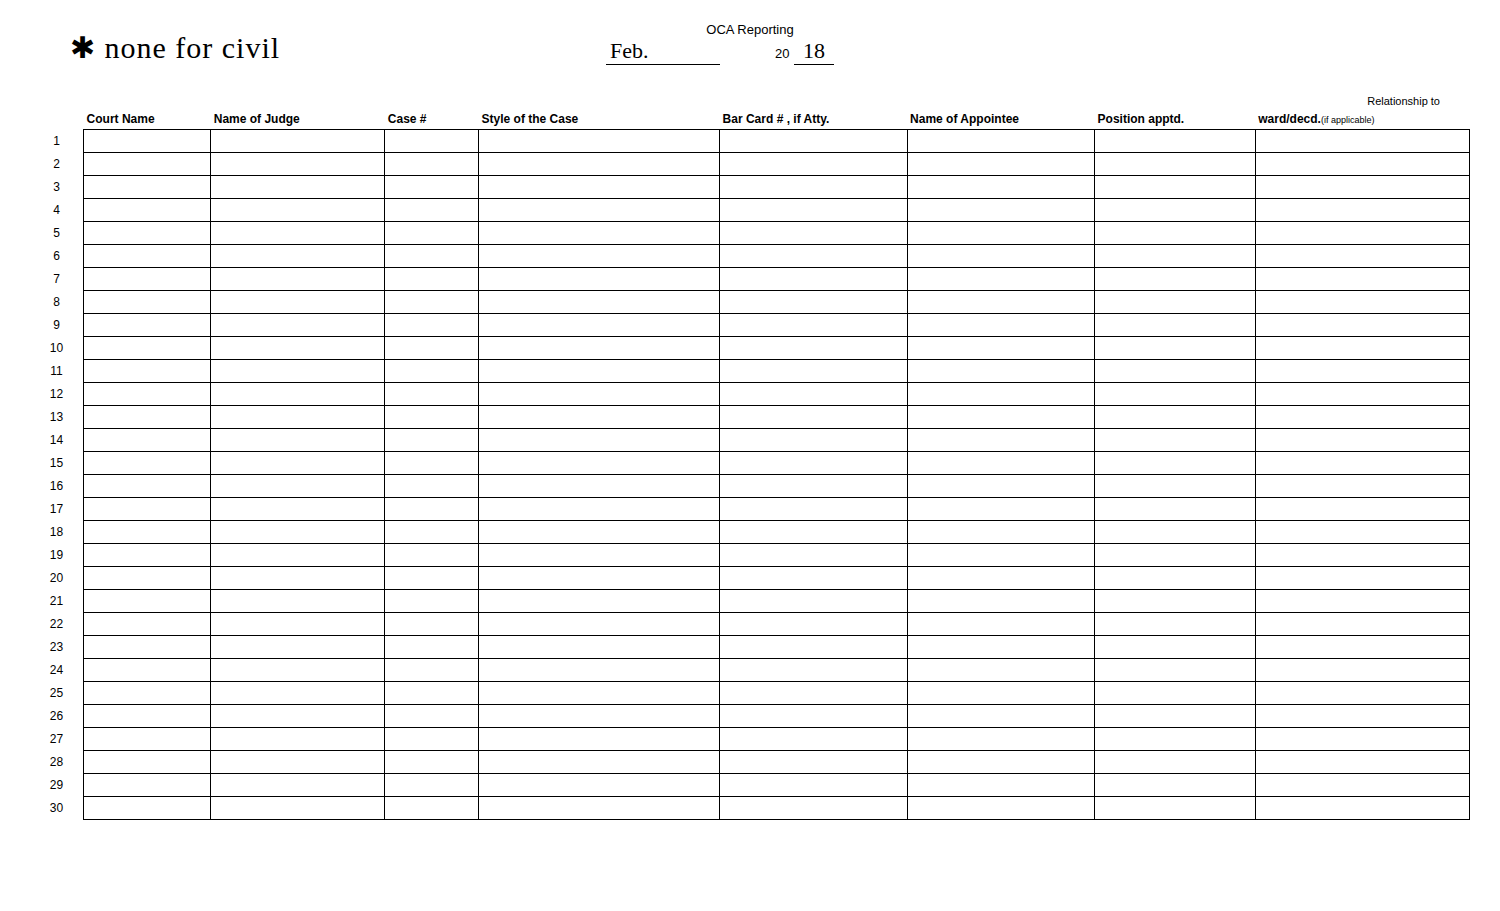✱ none for civil
OCA Reporting
Feb. 20 18
Relationship to
| | Court Name | Name of Judge | Case # | Style of the Case | Bar Card # , if Atty. | Name of Appointee | Position apptd. | ward/decd. (if applicable) |
| --- | --- | --- | --- | --- | --- | --- | --- | --- |
| 1 | | | | | | | | |
| 2 | | | | | | | | |
| 3 | | | | | | | | |
| 4 | | | | | | | | |
| 5 | | | | | | | | |
| 6 | | | | | | | | |
| 7 | | | | | | | | |
| 8 | | | | | | | | |
| 9 | | | | | | | | |
| 10 | | | | | | | | |
| 11 | | | | | | | | |
| 12 | | | | | | | | |
| 13 | | | | | | | | |
| 14 | | | | | | | | |
| 15 | | | | | | | | |
| 16 | | | | | | | | |
| 17 | | | | | | | | |
| 18 | | | | | | | | |
| 19 | | | | | | | | |
| 20 | | | | | | | | |
| 21 | | | | | | | | |
| 22 | | | | | | | | |
| 23 | | | | | | | | |
| 24 | | | | | | | | |
| 25 | | | | | | | | |
| 26 | | | | | | | | |
| 27 | | | | | | | | |
| 28 | | | | | | | | |
| 29 | | | | | | | | |
| 30 | | | | | | | | |